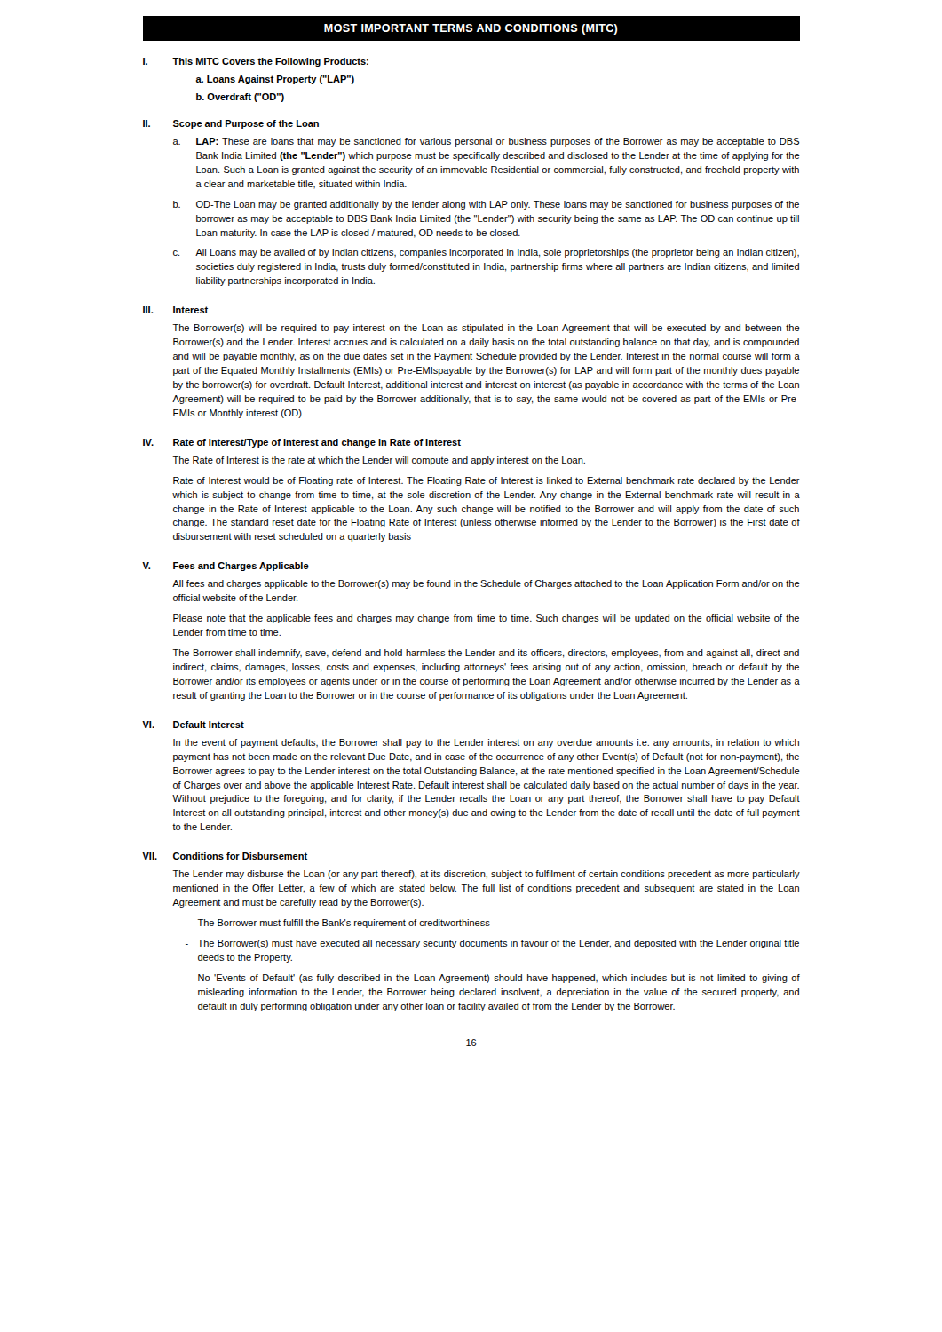MOST IMPORTANT TERMS AND CONDITIONS (MITC)
I.
This MITC Covers the Following Products:
a. Loans Against Property ("LAP")
b. Overdraft ("OD")
II.
Scope and Purpose of the Loan
a.
LAP: These are loans that may be sanctioned for various personal or business purposes of the Borrower as may be acceptable to DBS Bank India Limited (the "Lender") which purpose must be specifically described and disclosed to the Lender at the time of applying for the Loan. Such a Loan is granted against the security of an immovable Residential or commercial, fully constructed, and freehold property with a clear and marketable title, situated within India.
b.
OD-The Loan may be granted additionally by the lender along with LAP only. These loans may be sanctioned for business purposes of the borrower as may be acceptable to DBS Bank India Limited (the "Lender") with security being the same as LAP. The OD can continue up till Loan maturity. In case the LAP is closed / matured, OD needs to be closed.
c.
All Loans may be availed of by Indian citizens, companies incorporated in India, sole proprietorships (the proprietor being an Indian citizen), societies duly registered in India, trusts duly formed/constituted in India, partnership firms where all partners are Indian citizens, and limited liability partnerships incorporated in India.
III.
Interest
The Borrower(s) will be required to pay interest on the Loan as stipulated in the Loan Agreement that will be executed by and between the Borrower(s) and the Lender. Interest accrues and is calculated on a daily basis on the total outstanding balance on that day, and is compounded and will be payable monthly, as on the due dates set in the Payment Schedule provided by the Lender. Interest in the normal course will form a part of the Equated Monthly Installments (EMIs) or Pre-EMIspayable by the Borrower(s) for LAP and will form part of the monthly dues payable by the borrower(s) for overdraft. Default Interest, additional interest and interest on interest (as payable in accordance with the terms of the Loan Agreement) will be required to be paid by the Borrower additionally, that is to say, the same would not be covered as part of the EMIs or Pre-EMIs or Monthly interest (OD)
IV.
Rate of Interest/Type of Interest and change in Rate of Interest
The Rate of Interest is the rate at which the Lender will compute and apply interest on the Loan.
Rate of Interest would be of Floating rate of Interest. The Floating Rate of Interest is linked to External benchmark rate declared by the Lender which is subject to change from time to time, at the sole discretion of the Lender. Any change in the External benchmark rate will result in a change in the Rate of Interest applicable to the Loan. Any such change will be notified to the Borrower and will apply from the date of such change. The standard reset date for the Floating Rate of Interest (unless otherwise informed by the Lender to the Borrower) is the First date of disbursement with reset scheduled on a quarterly basis
V.
Fees and Charges Applicable
All fees and charges applicable to the Borrower(s) may be found in the Schedule of Charges attached to the Loan Application Form and/or on the official website of the Lender.
Please note that the applicable fees and charges may change from time to time. Such changes will be updated on the official website of the Lender from time to time.
The Borrower shall indemnify, save, defend and hold harmless the Lender and its officers, directors, employees, from and against all, direct and indirect, claims, damages, losses, costs and expenses, including attorneys' fees arising out of any action, omission, breach or default by the Borrower and/or its employees or agents under or in the course of performing the Loan Agreement and/or otherwise incurred by the Lender as a result of granting the Loan to the Borrower or in the course of performance of its obligations under the Loan Agreement.
VI.
Default Interest
In the event of payment defaults, the Borrower shall pay to the Lender interest on any overdue amounts i.e. any amounts, in relation to which payment has not been made on the relevant Due Date, and in case of the occurrence of any other Event(s) of Default (not for non-payment), the Borrower agrees to pay to the Lender interest on the total Outstanding Balance, at the rate mentioned specified in the Loan Agreement/Schedule of Charges over and above the applicable Interest Rate. Default interest shall be calculated daily based on the actual number of days in the year. Without prejudice to the foregoing, and for clarity, if the Lender recalls the Loan or any part thereof, the Borrower shall have to pay Default Interest on all outstanding principal, interest and other money(s) due and owing to the Lender from the date of recall until the date of full payment to the Lender.
VII.
Conditions for Disbursement
The Lender may disburse the Loan (or any part thereof), at its discretion, subject to fulfilment of certain conditions precedent as more particularly mentioned in the Offer Letter, a few of which are stated below. The full list of conditions precedent and subsequent are stated in the Loan Agreement and must be carefully read by the Borrower(s).
The Borrower must fulfill the Bank's requirement of creditworthiness
The Borrower(s) must have executed all necessary security documents in favour of the Lender, and deposited with the Lender original title deeds to the Property.
No 'Events of Default' (as fully described in the Loan Agreement) should have happened, which includes but is not limited to giving of misleading information to the Lender, the Borrower being declared insolvent, a depreciation in the value of the secured property, and default in duly performing obligation under any other loan or facility availed of from the Lender by the Borrower.
16